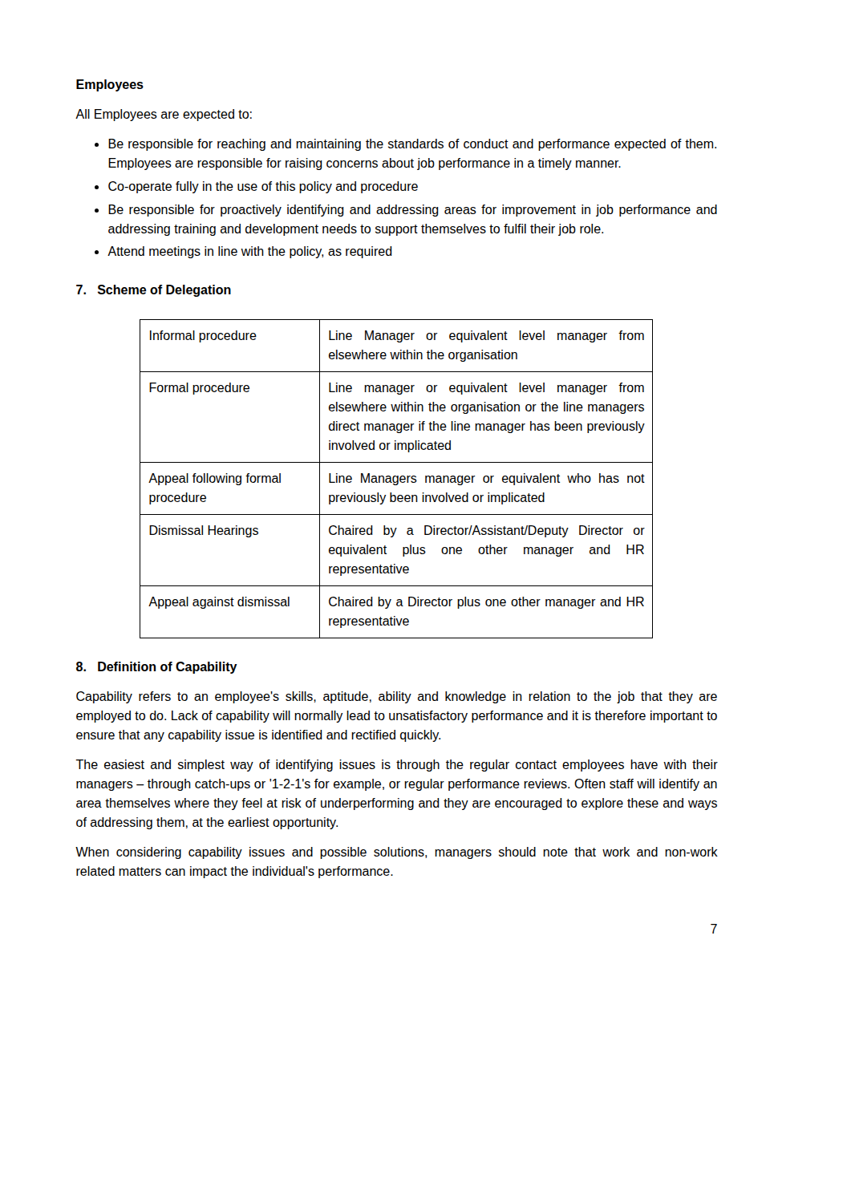Employees
All Employees are expected to:
Be responsible for reaching and maintaining the standards of conduct and performance expected of them. Employees are responsible for raising concerns about job performance in a timely manner.
Co-operate fully in the use of this policy and procedure
Be responsible for proactively identifying and addressing areas for improvement in job performance and addressing training and development needs to support themselves to fulfil their job role.
Attend meetings in line with the policy, as required
7. Scheme of Delegation
| Informal procedure | Line Manager or equivalent level manager from elsewhere within the organisation |
| Formal procedure | Line manager or equivalent level manager from elsewhere within the organisation or the line managers direct manager if the line manager has been previously involved or implicated |
| Appeal following formal procedure | Line Managers manager or equivalent who has not previously been involved or implicated |
| Dismissal Hearings | Chaired by a Director/Assistant/Deputy Director or equivalent plus one other manager and HR representative |
| Appeal against dismissal | Chaired by a Director plus one other manager and HR representative |
8. Definition of Capability
Capability refers to an employee's skills, aptitude, ability and knowledge in relation to the job that they are employed to do. Lack of capability will normally lead to unsatisfactory performance and it is therefore important to ensure that any capability issue is identified and rectified quickly.
The easiest and simplest way of identifying issues is through the regular contact employees have with their managers – through catch-ups or '1-2-1's for example, or regular performance reviews. Often staff will identify an area themselves where they feel at risk of underperforming and they are encouraged to explore these and ways of addressing them, at the earliest opportunity.
When considering capability issues and possible solutions, managers should note that work and non-work related matters can impact the individual's performance.
7